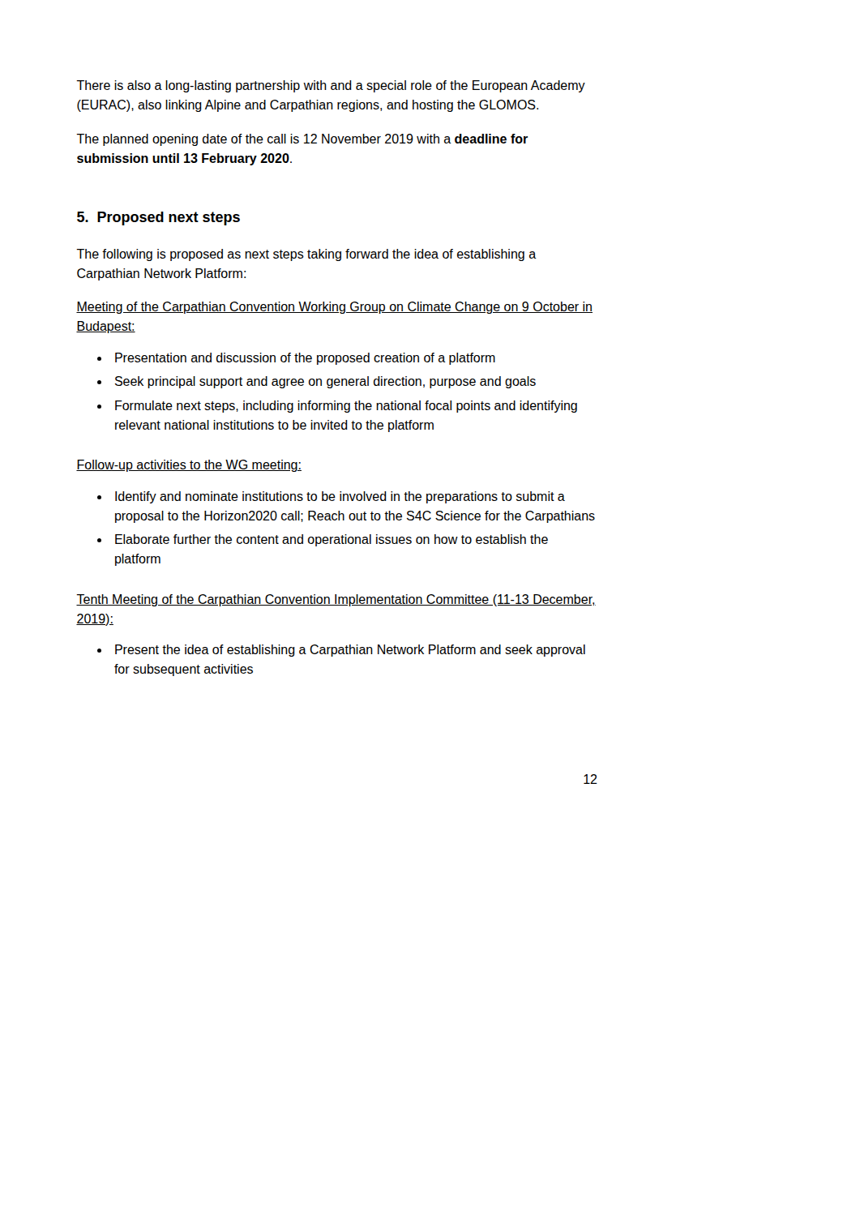There is also a long-lasting partnership with and a special role of the European Academy (EURAC), also linking Alpine and Carpathian regions, and hosting the GLOMOS.
The planned opening date of the call is 12 November 2019 with a deadline for submission until 13 February 2020.
5. Proposed next steps
The following is proposed as next steps taking forward the idea of establishing a Carpathian Network Platform:
Meeting of the Carpathian Convention Working Group on Climate Change on 9 October in Budapest:
Presentation and discussion of the proposed creation of a platform
Seek principal support and agree on general direction, purpose and goals
Formulate next steps, including informing the national focal points and identifying relevant national institutions to be invited to the platform
Follow-up activities to the WG meeting:
Identify and nominate institutions to be involved in the preparations to submit a proposal to the Horizon2020 call; Reach out to the S4C Science for the Carpathians
Elaborate further the content and operational issues on how to establish the platform
Tenth Meeting of the Carpathian Convention Implementation Committee (11-13 December, 2019):
Present the idea of establishing a Carpathian Network Platform and seek approval for subsequent activities
12